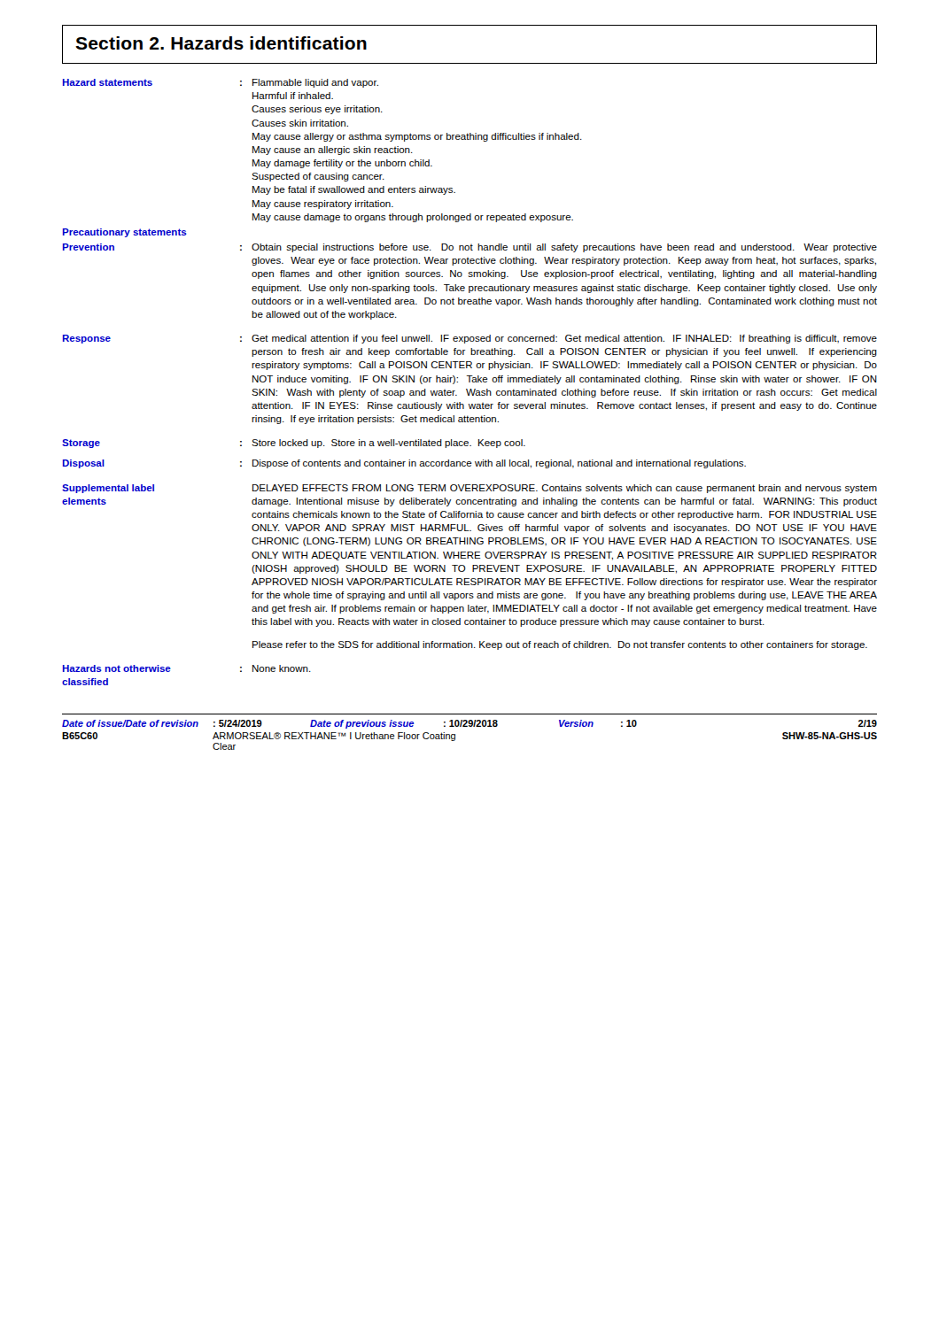Section 2. Hazards identification
| Hazard statements | : | Flammable liquid and vapor. Harmful if inhaled. Causes serious eye irritation. Causes skin irritation. May cause allergy or asthma symptoms or breathing difficulties if inhaled. May cause an allergic skin reaction. May damage fertility or the unborn child. Suspected of causing cancer. May be fatal if swallowed and enters airways. May cause respiratory irritation. May cause damage to organs through prolonged or repeated exposure. |
| Precautionary statements |
| Prevention | : | Obtain special instructions before use. Do not handle until all safety precautions have been read and understood. Wear protective gloves. Wear eye or face protection. Wear protective clothing. Wear respiratory protection. Keep away from heat, hot surfaces, sparks, open flames and other ignition sources. No smoking. Use explosion-proof electrical, ventilating, lighting and all material-handling equipment. Use only non-sparking tools. Take precautionary measures against static discharge. Keep container tightly closed. Use only outdoors or in a well-ventilated area. Do not breathe vapor. Wash hands thoroughly after handling. Contaminated work clothing must not be allowed out of the workplace. |
| Response | : | Get medical attention if you feel unwell. IF exposed or concerned: Get medical attention. IF INHALED: If breathing is difficult, remove person to fresh air and keep comfortable for breathing. Call a POISON CENTER or physician if you feel unwell. If experiencing respiratory symptoms: Call a POISON CENTER or physician. IF SWALLOWED: Immediately call a POISON CENTER or physician. Do NOT induce vomiting. IF ON SKIN (or hair): Take off immediately all contaminated clothing. Rinse skin with water or shower. IF ON SKIN: Wash with plenty of soap and water. Wash contaminated clothing before reuse. If skin irritation or rash occurs: Get medical attention. IF IN EYES: Rinse cautiously with water for several minutes. Remove contact lenses, if present and easy to do. Continue rinsing. If eye irritation persists: Get medical attention. |
| Storage | : | Store locked up. Store in a well-ventilated place. Keep cool. |
| Disposal | : | Dispose of contents and container in accordance with all local, regional, national and international regulations. |
| Supplemental label elements | | DELAYED EFFECTS FROM LONG TERM OVEREXPOSURE. Contains solvents which can cause permanent brain and nervous system damage. Intentional misuse by deliberately concentrating and inhaling the contents can be harmful or fatal. WARNING: This product contains chemicals known to the State of California to cause cancer and birth defects or other reproductive harm. FOR INDUSTRIAL USE ONLY. VAPOR AND SPRAY MIST HARMFUL. Gives off harmful vapor of solvents and isocyanates. DO NOT USE IF YOU HAVE CHRONIC (LONG-TERM) LUNG OR BREATHING PROBLEMS, OR IF YOU HAVE EVER HAD A REACTION TO ISOCYANATES. USE ONLY WITH ADEQUATE VENTILATION. WHERE OVERSPRAY IS PRESENT, A POSITIVE PRESSURE AIR SUPPLIED RESPIRATOR (NIOSH approved) SHOULD BE WORN TO PREVENT EXPOSURE. IF UNAVAILABLE, AN APPROPRIATE PROPERLY FITTED APPROVED NIOSH VAPOR/PARTICULATE RESPIRATOR MAY BE EFFECTIVE. Follow directions for respirator use. Wear the respirator for the whole time of spraying and until all vapors and mists are gone. If you have any breathing problems during use, LEAVE THE AREA and get fresh air. If problems remain or happen later, IMMEDIATELY call a doctor - If not available get emergency medical treatment. Have this label with you. Reacts with water in closed container to produce pressure which may cause container to burst. Please refer to the SDS for additional information. Keep out of reach of children. Do not transfer contents to other containers for storage. |
| Hazards not otherwise classified | : | None known. |
| Date of issue/Date of revision | : 5/24/2019 | Date of previous issue | : 10/29/2018 | Version | : 10 | 2/19 |
| B65C60 | ARMORSEAL® REXTHANE™ I Urethane Floor Coating Clear | SHW-85-NA-GHS-US |